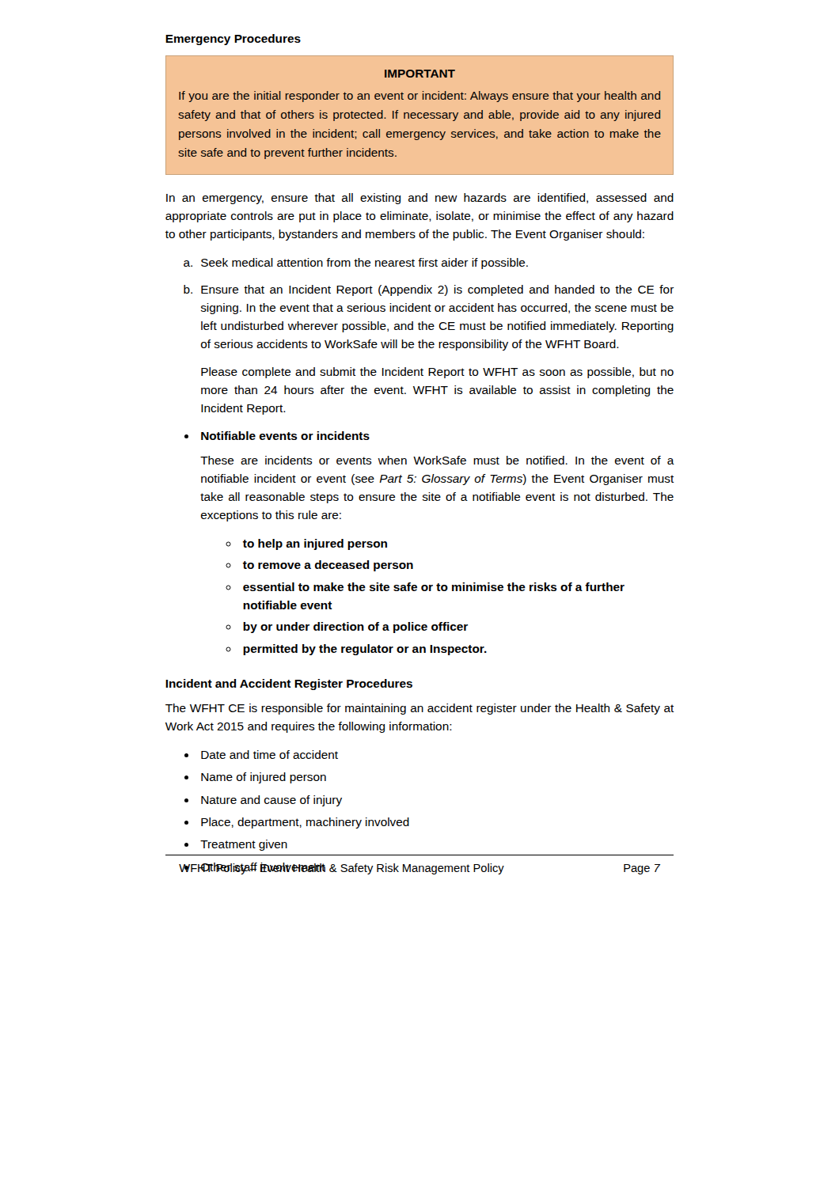Emergency Procedures
IMPORTANT
If you are the initial responder to an event or incident: Always ensure that your health and safety and that of others is protected. If necessary and able, provide aid to any injured persons involved in the incident; call emergency services, and take action to make the site safe and to prevent further incidents.
In an emergency, ensure that all existing and new hazards are identified, assessed and appropriate controls are put in place to eliminate, isolate, or minimise the effect of any hazard to other participants, bystanders and members of the public. The Event Organiser should:
Seek medical attention from the nearest first aider if possible.
Ensure that an Incident Report (Appendix 2) is completed and handed to the CE for signing. In the event that a serious incident or accident has occurred, the scene must be left undisturbed wherever possible, and the CE must be notified immediately. Reporting of serious accidents to WorkSafe will be the responsibility of the WFHT Board.
Please complete and submit the Incident Report to WFHT as soon as possible, but no more than 24 hours after the event. WFHT is available to assist in completing the Incident Report.
Notifiable events or incidents
These are incidents or events when WorkSafe must be notified. In the event of a notifiable incident or event (see Part 5: Glossary of Terms) the Event Organiser must take all reasonable steps to ensure the site of a notifiable event is not disturbed. The exceptions to this rule are:
to help an injured person
to remove a deceased person
essential to make the site safe or to minimise the risks of a further notifiable event
by or under direction of a police officer
permitted by the regulator or an Inspector.
Incident and Accident Register Procedures
The WFHT CE is responsible for maintaining an accident register under the Health & Safety at Work Act 2015 and requires the following information:
Date and time of accident
Name of injured person
Nature and cause of injury
Place, department, machinery involved
Treatment given
Other staff involvement
WFHT Policy – Event Health & Safety Risk Management Policy Page 7